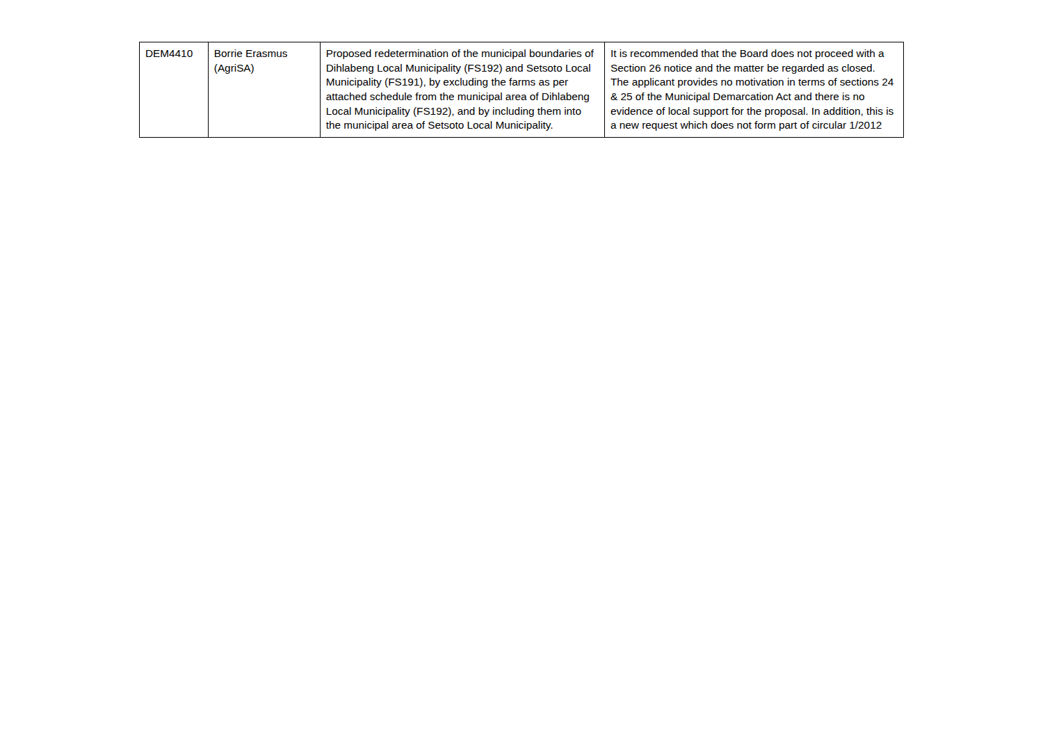| DEM4410 | Borrie Erasmus (AgriSA) | Proposed redetermination of the municipal boundaries of Dihlabeng Local Municipality (FS192) and Setsoto Local Municipality (FS191), by excluding the farms as per attached schedule from the municipal area of Dihlabeng Local Municipality (FS192), and by including them into the municipal area of Setsoto Local Municipality. | It is recommended that the Board does not proceed with a Section 26 notice and the matter be regarded as closed. The applicant provides no motivation in terms of sections 24 & 25 of the Municipal Demarcation Act and there is no evidence of local support for the proposal. In addition, this is a new request which does not form part of circular 1/2012 |